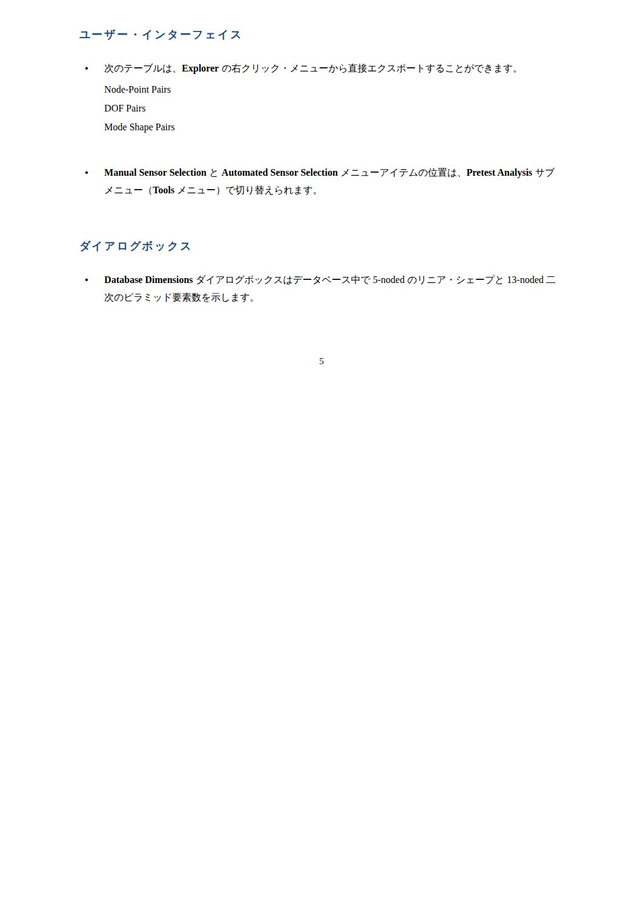ユーザー・インターフェイス
次のテーブルは、Explorer の右クリック・メニューから直接エクスポートすることができます。
Node-Point Pairs
DOF Pairs
Mode Shape Pairs
Manual Sensor Selection と Automated Sensor Selection メニューアイテムの位置は、Pretest Analysis サブメニュー（Tools メニュー）で切り替えられます。
ダイアログボックス
Database Dimensions ダイアログボックスはデータベース中で 5-noded のリニア・シェープと 13-noded 二次のピラミッド要素数を示します。
5